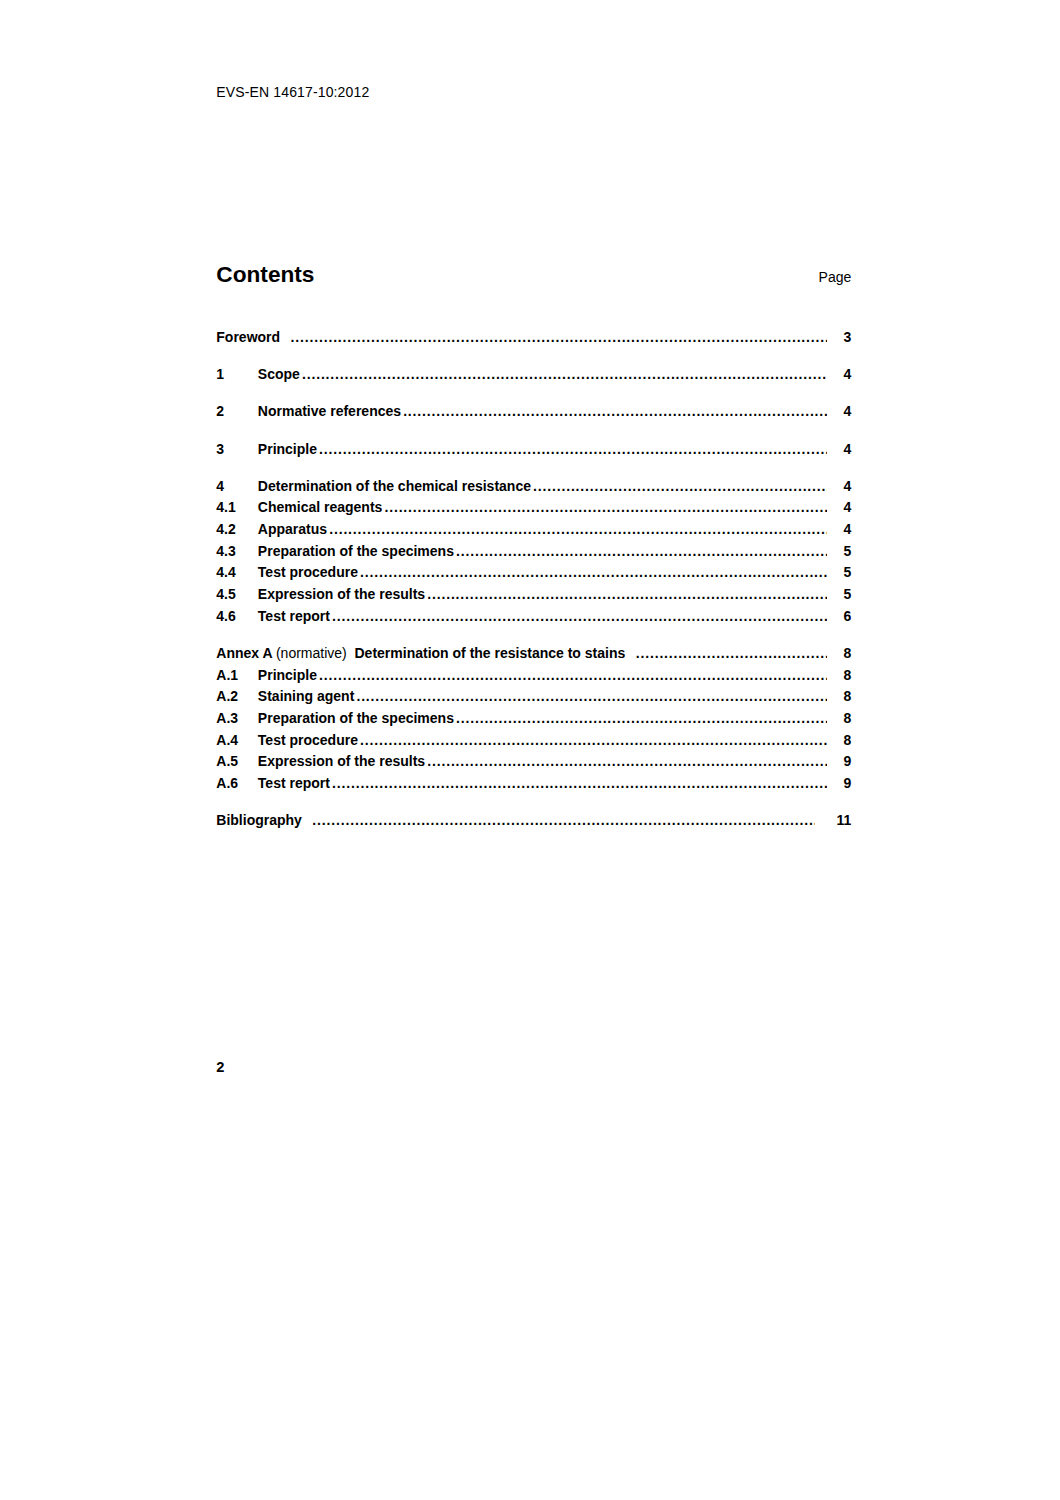EVS-EN 14617-10:2012
Contents
Page
Foreword .................................................................................................................................................................. 3
1 Scope ................................................................................................................................................................. 4
2 Normative references ................................................................................................................................. 4
3 Principle .............................................................................................................................................................. 4
4 Determination of the chemical resistance ......................................................................................... 4
4.1 Chemical reagents ..................................................................................................................................... 4
4.2 Apparatus ............................................................................................................................................. 4
4.3 Preparation of the specimens ................................................................................................. 5
4.4 Test procedure ..................................................................................................................................... 5
4.5 Expression of the results ....................................................................................................... 5
4.6 Test report ........................................................................................................................................... 6
Annex A (normative) Determination of the resistance to stains ................................................. 8
A.1 Principle .............................................................................................................................................. 8
A.2 Staining agent ..................................................................................................................................... 8
A.3 Preparation of the specimens ................................................................................................. 8
A.4 Test procedure ..................................................................................................................................... 8
A.5 Expression of the results ....................................................................................................... 9
A.6 Test report ........................................................................................................................................... 9
Bibliography ......................................................................................................................................................... 11
2